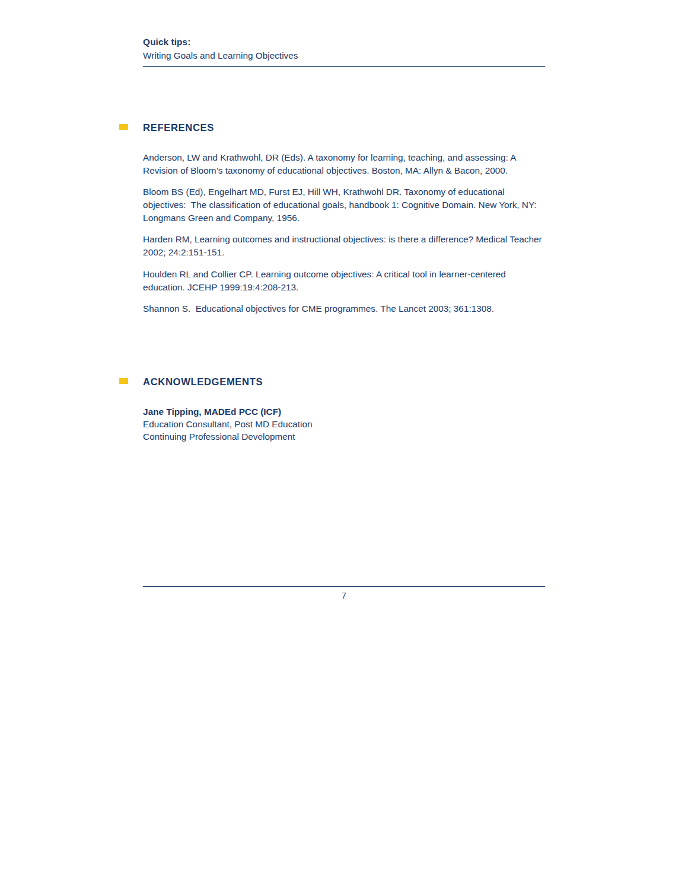Quick tips:
Writing Goals and Learning Objectives
References
Anderson, LW and Krathwohl, DR (Eds). A taxonomy for learning, teaching, and assessing: A Revision of Bloom’s taxonomy of educational objectives. Boston, MA: Allyn & Bacon, 2000.
Bloom BS (Ed), Engelhart MD, Furst EJ, Hill WH, Krathwohl DR. Taxonomy of educational objectives: The classification of educational goals, handbook 1: Cognitive Domain. New York, NY: Longmans Green and Company, 1956.
Harden RM, Learning outcomes and instructional objectives: is there a difference? Medical Teacher 2002; 24:2:151-151.
Houlden RL and Collier CP. Learning outcome objectives: A critical tool in learner-centered education. JCEHP 1999:19:4:208-213.
Shannon S. Educational objectives for CME programmes. The Lancet 2003; 361:1308.
Acknowledgements
Jane Tipping, MADEd PCC (ICF)
Education Consultant, Post MD Education
Continuing Professional Development
7